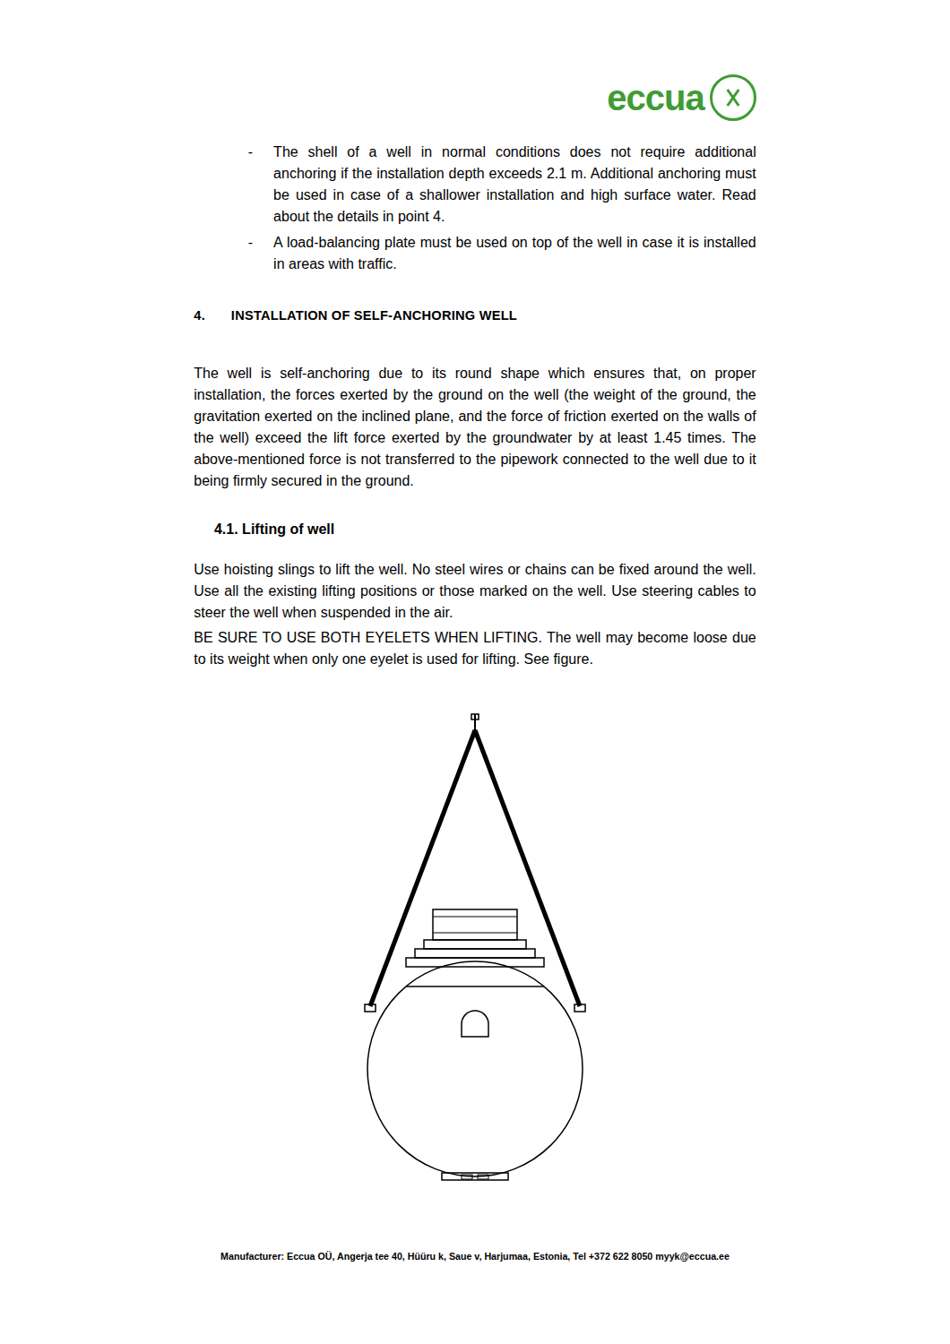eccua
The shell of a well in normal conditions does not require additional anchoring if the installation depth exceeds 2.1 m. Additional anchoring must be used in case of a shallower installation and high surface water. Read about the details in point 4.
A load-balancing plate must be used on top of the well in case it is installed in areas with traffic.
4. INSTALLATION OF SELF-ANCHORING WELL
The well is self-anchoring due to its round shape which ensures that, on proper installation, the forces exerted by the ground on the well (the weight of the ground, the gravitation exerted on the inclined plane, and the force of friction exerted on the walls of the well) exceed the lift force exerted by the groundwater by at least 1.45 times. The above-mentioned force is not transferred to the pipework connected to the well due to it being firmly secured in the ground.
4.1. Lifting of well
Use hoisting slings to lift the well. No steel wires or chains can be fixed around the well. Use all the existing lifting positions or those marked on the well. Use steering cables to steer the well when suspended in the air.
BE SURE TO USE BOTH EYELETS WHEN LIFTING. The well may become loose due to its weight when only one eyelet is used for lifting. See figure.
Manufacturer: Eccua OÜ, Angerja tee 40, Hüüru k, Saue v, Harjumaa, Estonia, Tel +372 622 8050 myyk@eccua.ee